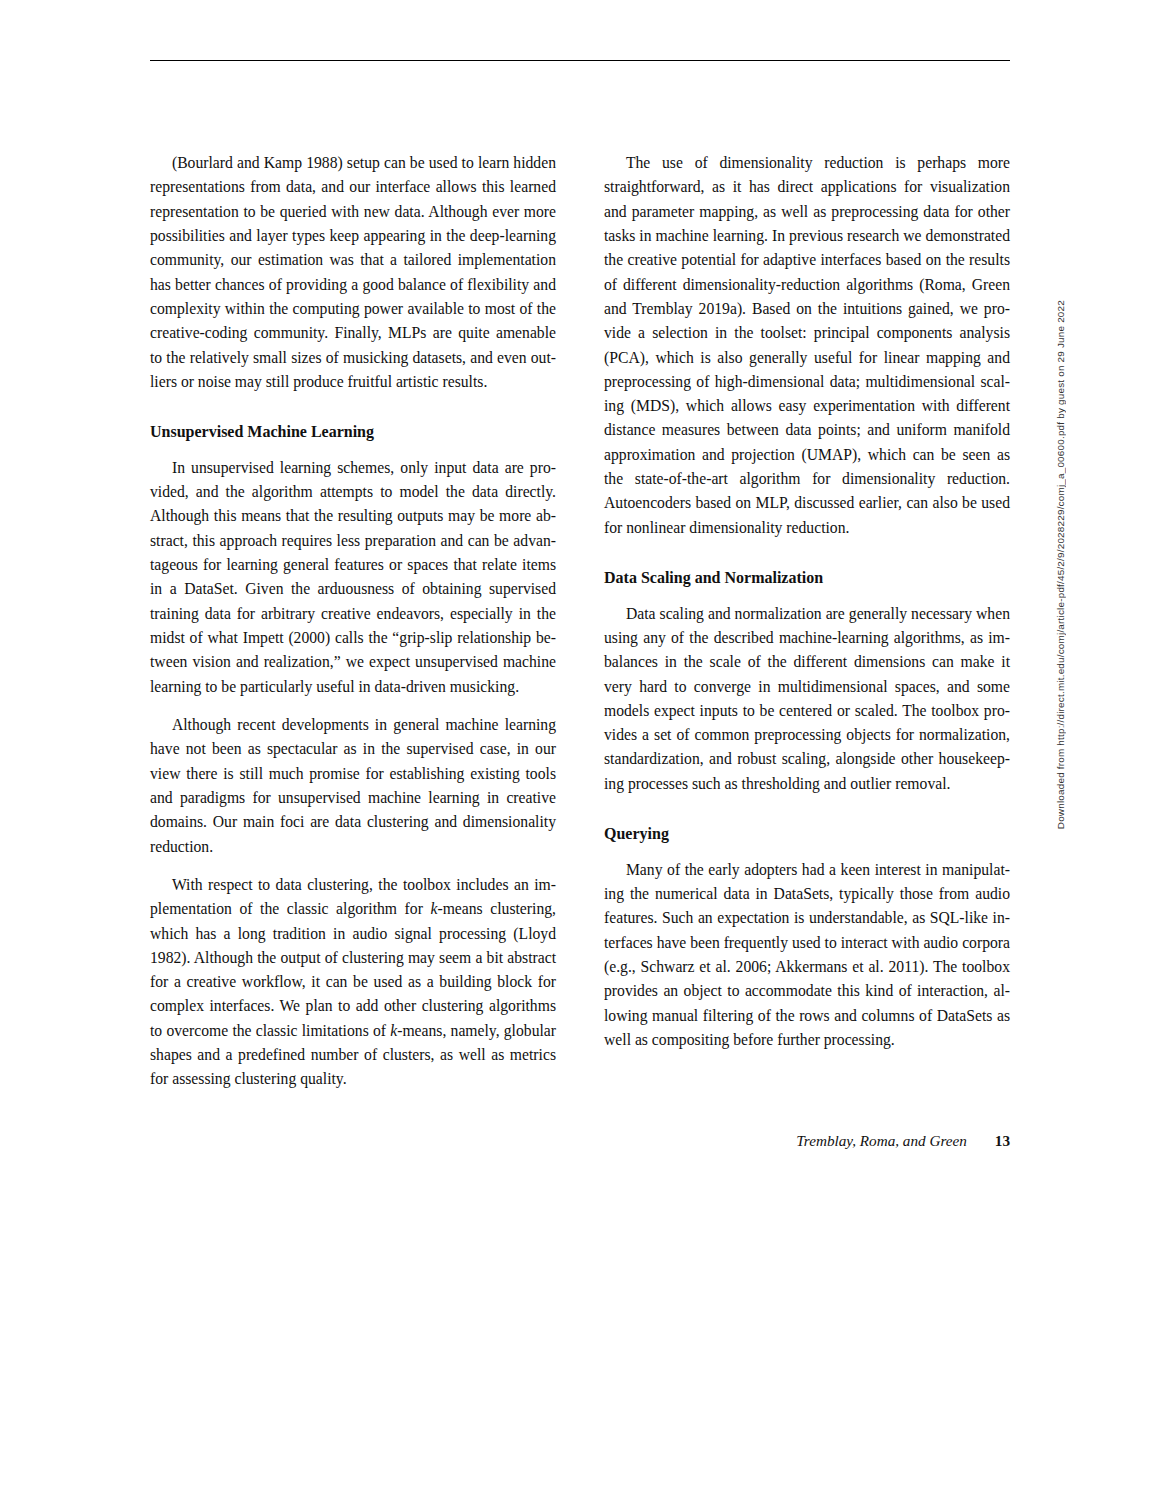Downloaded from http://direct.mit.edu/comj/article-pdf/45/2/9/2028229/comj_a_00600.pdf by guest on 29 June 2022
(Bourlard and Kamp 1988) setup can be used to learn hidden representations from data, and our interface allows this learned representation to be queried with new data. Although ever more possibilities and layer types keep appearing in the deep-learning community, our estimation was that a tailored implementation has better chances of providing a good balance of flexibility and complexity within the computing power available to most of the creative-coding community. Finally, MLPs are quite amenable to the relatively small sizes of musicking datasets, and even outliers or noise may still produce fruitful artistic results.
Unsupervised Machine Learning
In unsupervised learning schemes, only input data are provided, and the algorithm attempts to model the data directly. Although this means that the resulting outputs may be more abstract, this approach requires less preparation and can be advantageous for learning general features or spaces that relate items in a DataSet. Given the arduousness of obtaining supervised training data for arbitrary creative endeavors, especially in the midst of what Impett (2000) calls the “grip-slip relationship between vision and realization,” we expect unsupervised machine learning to be particularly useful in data-driven musicking.
Although recent developments in general machine learning have not been as spectacular as in the supervised case, in our view there is still much promise for establishing existing tools and paradigms for unsupervised machine learning in creative domains. Our main foci are data clustering and dimensionality reduction.
With respect to data clustering, the toolbox includes an implementation of the classic algorithm for k-means clustering, which has a long tradition in audio signal processing (Lloyd 1982). Although the output of clustering may seem a bit abstract for a creative workflow, it can be used as a building block for complex interfaces. We plan to add other clustering algorithms to overcome the classic limitations of k-means, namely, globular shapes and a predefined number of clusters, as well as metrics for assessing clustering quality.
The use of dimensionality reduction is perhaps more straightforward, as it has direct applications for visualization and parameter mapping, as well as preprocessing data for other tasks in machine learning. In previous research we demonstrated the creative potential for adaptive interfaces based on the results of different dimensionality-reduction algorithms (Roma, Green and Tremblay 2019a). Based on the intuitions gained, we provide a selection in the toolset: principal components analysis (PCA), which is also generally useful for linear mapping and preprocessing of high-dimensional data; multidimensional scaling (MDS), which allows easy experimentation with different distance measures between data points; and uniform manifold approximation and projection (UMAP), which can be seen as the state-of-the-art algorithm for dimensionality reduction. Autoencoders based on MLP, discussed earlier, can also be used for nonlinear dimensionality reduction.
Data Scaling and Normalization
Data scaling and normalization are generally necessary when using any of the described machine-learning algorithms, as imbalances in the scale of the different dimensions can make it very hard to converge in multidimensional spaces, and some models expect inputs to be centered or scaled. The toolbox provides a set of common preprocessing objects for normalization, standardization, and robust scaling, alongside other housekeeping processes such as thresholding and outlier removal.
Querying
Many of the early adopters had a keen interest in manipulating the numerical data in DataSets, typically those from audio features. Such an expectation is understandable, as SQL-like interfaces have been frequently used to interact with audio corpora (e.g., Schwarz et al. 2006; Akkermans et al. 2011). The toolbox provides an object to accommodate this kind of interaction, allowing manual filtering of the rows and columns of DataSets as well as compositing before further processing.
Tremblay, Roma, and Green 13